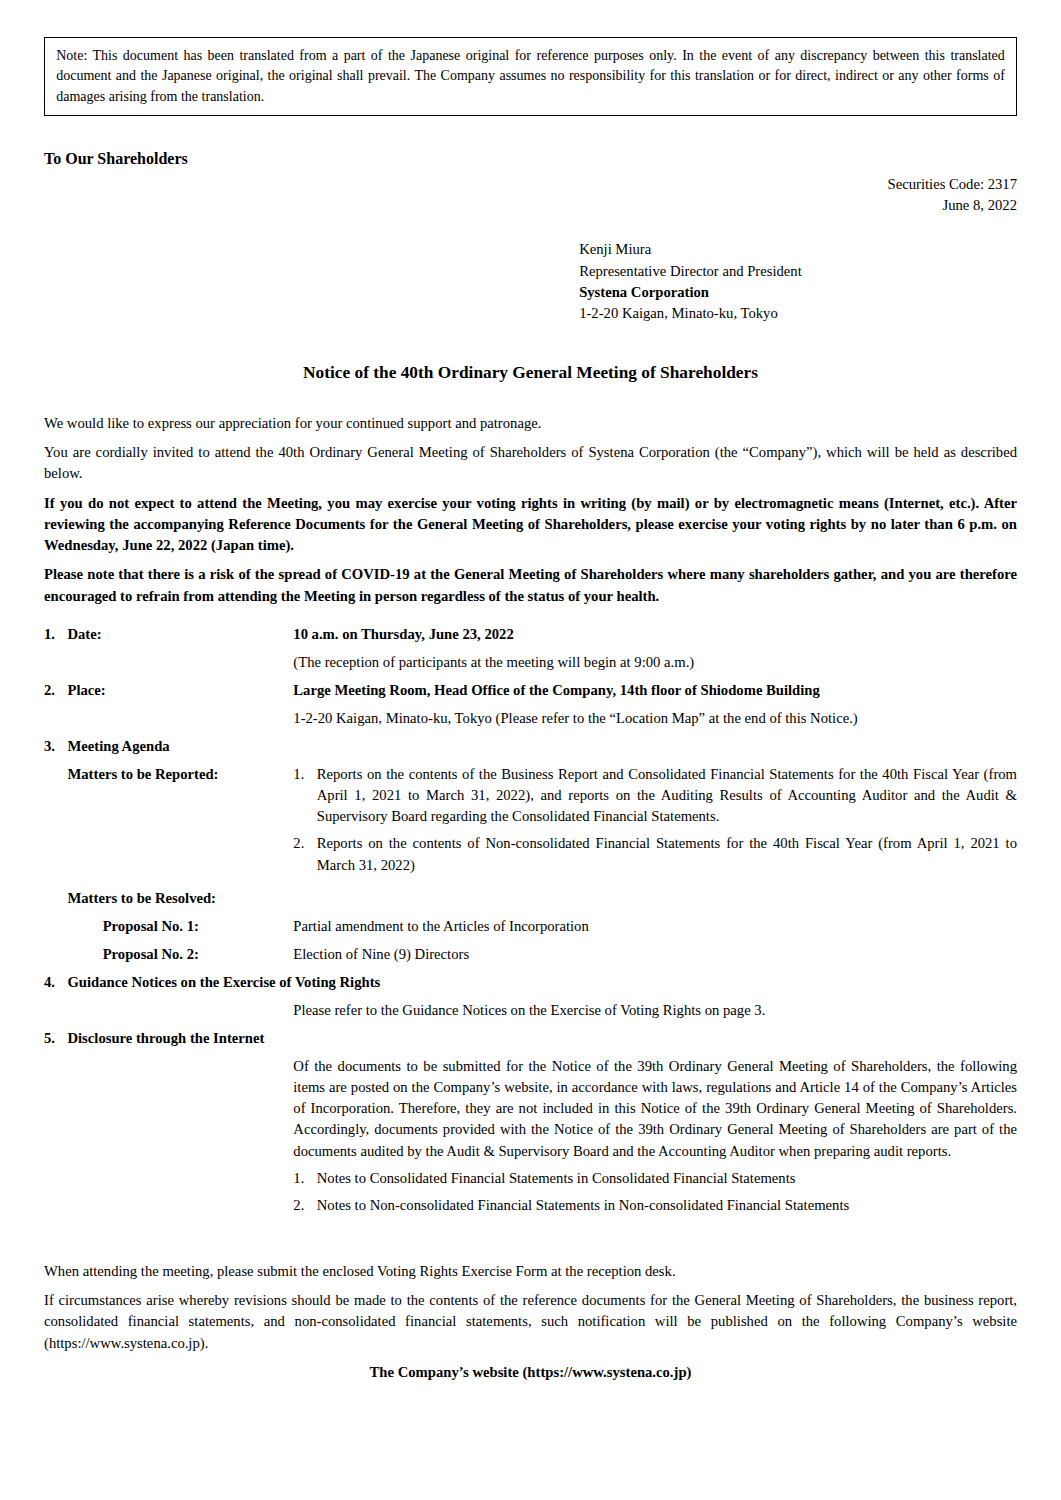Note: This document has been translated from a part of the Japanese original for reference purposes only. In the event of any discrepancy between this translated document and the Japanese original, the original shall prevail. The Company assumes no responsibility for this translation or for direct, indirect or any other forms of damages arising from the translation.
To Our Shareholders
Securities Code: 2317
June 8, 2022
Kenji Miura
Representative Director and President
Systena Corporation
1-2-20 Kaigan, Minato-ku, Tokyo
Notice of the 40th Ordinary General Meeting of Shareholders
We would like to express our appreciation for your continued support and patronage.
You are cordially invited to attend the 40th Ordinary General Meeting of Shareholders of Systena Corporation (the “Company”), which will be held as described below.
If you do not expect to attend the Meeting, you may exercise your voting rights in writing (by mail) or by electromagnetic means (Internet, etc.). After reviewing the accompanying Reference Documents for the General Meeting of Shareholders, please exercise your voting rights by no later than 6 p.m. on Wednesday, June 22, 2022 (Japan time).
Please note that there is a risk of the spread of COVID-19 at the General Meeting of Shareholders where many shareholders gather, and you are therefore encouraged to refrain from attending the Meeting in person regardless of the status of your health.
| 1. | Date: | 10 a.m. on Thursday, June 23, 2022 |
| | | (The reception of participants at the meeting will begin at 9:00 a.m.) |
| 2. | Place: | Large Meeting Room, Head Office of the Company, 14th floor of Shiodome Building |
| | | 1-2-20 Kaigan, Minato-ku, Tokyo (Please refer to the “Location Map” at the end of this Notice.) |
| 3. | Meeting Agenda | |
| | Matters to be Reported: | 1. Reports on the contents of the Business Report and Consolidated Financial Statements for the 40th Fiscal Year (from April 1, 2021 to March 31, 2022), and reports on the Auditing Results of Accounting Auditor and the Audit & Supervisory Board regarding the Consolidated Financial Statements. 2. Reports on the contents of Non-consolidated Financial Statements for the 40th Fiscal Year (from April 1, 2021 to March 31, 2022) |
| | Matters to be Resolved: | |
| | Proposal No. 1: | Partial amendment to the Articles of Incorporation |
| | Proposal No. 2: | Election of Nine (9) Directors |
| 4. | Guidance Notices on the Exercise of Voting Rights |
| | | Please refer to the Guidance Notices on the Exercise of Voting Rights on page 3. |
| 5. | Disclosure through the Internet |
| | | Of the documents to be submitted for the Notice of the 39th Ordinary General Meeting of Shareholders, the following items are posted on the Company’s website, in accordance with laws, regulations and Article 14 of the Company’s Articles of Incorporation. Therefore, they are not included in this Notice of the 39th Ordinary General Meeting of Shareholders. Accordingly, documents provided with the Notice of the 39th Ordinary General Meeting of Shareholders are part of the documents audited by the Audit & Supervisory Board and the Accounting Auditor when preparing audit reports. 1. Notes to Consolidated Financial Statements in Consolidated Financial Statements 2. Notes to Non-consolidated Financial Statements in Non-consolidated Financial Statements |
When attending the meeting, please submit the enclosed Voting Rights Exercise Form at the reception desk.
If circumstances arise whereby revisions should be made to the contents of the reference documents for the General Meeting of Shareholders, the business report, consolidated financial statements, and non-consolidated financial statements, such notification will be published on the following Company’s website (https://www.systena.co.jp).
The Company’s website (https://www.systena.co.jp)